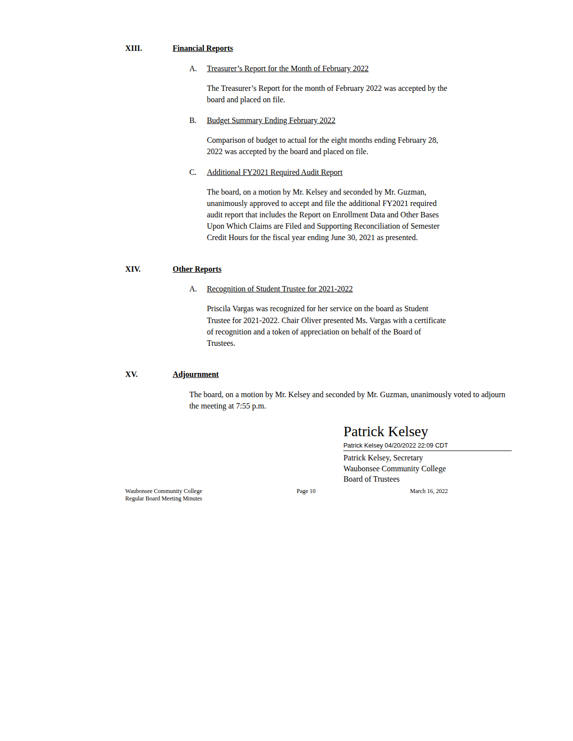XIII.
Financial Reports
A.
Treasurer’s Report for the Month of February 2022
The Treasurer’s Report for the month of February 2022 was accepted by the board and placed on file.
B.
Budget Summary Ending February 2022
Comparison of budget to actual for the eight months ending February 28, 2022 was accepted by the board and placed on file.
C.
Additional FY2021 Required Audit Report
The board, on a motion by Mr. Kelsey and seconded by Mr. Guzman, unanimously approved to accept and file the additional FY2021 required audit report that includes the Report on Enrollment Data and Other Bases Upon Which Claims are Filed and Supporting Reconciliation of Semester Credit Hours for the fiscal year ending June 30, 2021 as presented.
XIV.
Other Reports
A.
Recognition of Student Trustee for 2021-2022
Priscila Vargas was recognized for her service on the board as Student Trustee for 2021-2022. Chair Oliver presented Ms. Vargas with a certificate of recognition and a token of appreciation on behalf of the Board of Trustees.
XV.
Adjournment
The board, on a motion by Mr. Kelsey and seconded by Mr. Guzman, unanimously voted to adjourn the meeting at 7:55 p.m.
Patrick Kelsey
Patrick Kelsey 04/20/2022 22:09 CDT
Patrick Kelsey, Secretary
Waubonsee Community College
Board of Trustees
Waubonsee Community College
Regular Board Meeting Minutes
Page 10
March 16, 2022